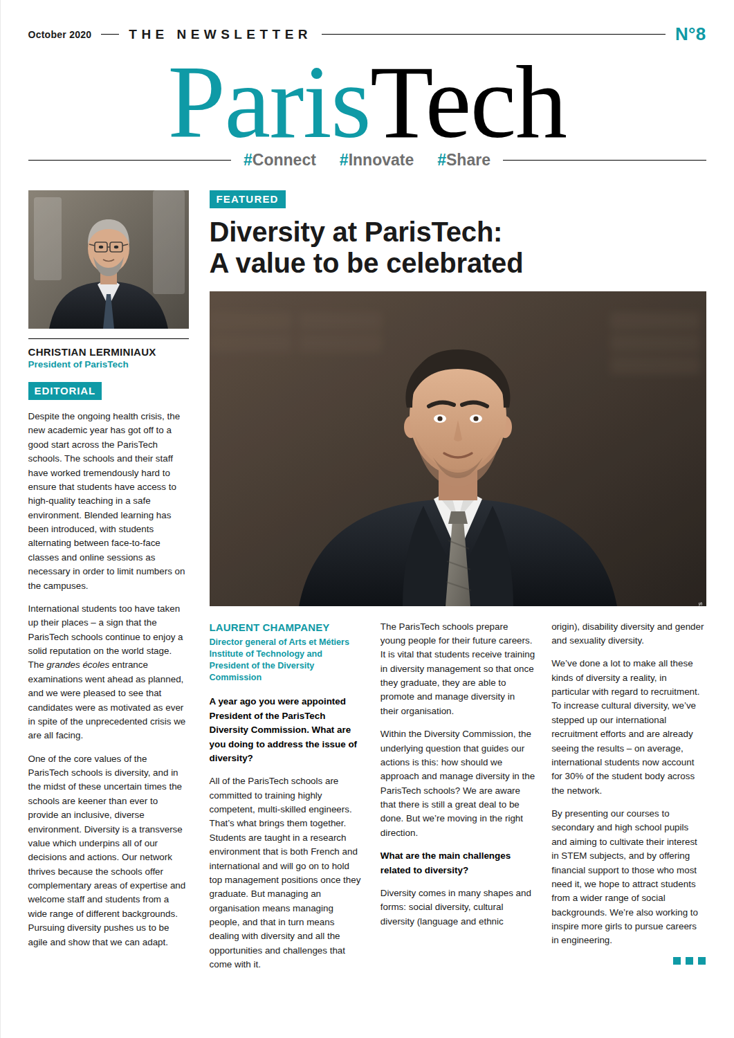October 2020
THE NEWSLETTER
N°8
Paris Tech
#Connect #Innovate #Share
CHRISTIAN LERMINIAUX
President of ParisTech
EDITORIAL
Despite the ongoing health crisis, the new academic year has got off to a good start across the ParisTech schools. The schools and their staff have worked tremendously hard to ensure that students have access to high-quality teaching in a safe environment. Blended learning has been introduced, with students alternating between face-to-face classes and online sessions as necessary in order to limit numbers on the campuses.
International students too have taken up their places – a sign that the ParisTech schools continue to enjoy a solid reputation on the world stage. The grandes écoles entrance examinations went ahead as planned, and we were pleased to see that candidates were as motivated as ever in spite of the unprecedented crisis we are all facing.
One of the core values of the ParisTech schools is diversity, and in the midst of these uncertain times the schools are keener than ever to provide an inclusive, diverse environment. Diversity is a transverse value which underpins all of our decisions and actions. Our network thrives because the schools offer complementary areas of expertise and welcome staff and students from a wide range of different backgrounds. Pursuing diversity pushes us to be agile and show that we can adapt.
FEATURED
Diversity at ParisTech:
A value to be celebrated
© Arts et Métiers
LAURENT CHAMPANEY
Director general of Arts et Métiers Institute of Technology and President of the Diversity Commission
A year ago you were appointed President of the ParisTech Diversity Commission. What are you doing to address the issue of diversity?
All of the ParisTech schools are committed to training highly competent, multi-skilled engineers. That’s what brings them together. Students are taught in a research environment that is both French and international and will go on to hold top management positions once they graduate. But managing an organisation means managing people, and that in turn means dealing with diversity and all the opportunities and challenges that come with it.
The ParisTech schools prepare young people for their future careers. It is vital that students receive training in diversity management so that once they graduate, they are able to promote and manage diversity in their organisation.
Within the Diversity Commission, the underlying question that guides our actions is this: how should we approach and manage diversity in the ParisTech schools? We are aware that there is still a great deal to be done. But we’re moving in the right direction.
What are the main challenges related to diversity?
Diversity comes in many shapes and forms: social diversity, cultural diversity (language and ethnic
origin), disability diversity and gender and sexuality diversity.
We’ve done a lot to make all these kinds of diversity a reality, in particular with regard to recruitment. To increase cultural diversity, we’ve stepped up our international recruitment efforts and are already seeing the results – on average, international students now account for 30% of the student body across the network.
By presenting our courses to secondary and high school pupils and aiming to cultivate their interest in STEM subjects, and by offering financial support to those who most need it, we hope to attract students from a wider range of social backgrounds. We’re also working to inspire more girls to pursue careers in engineering.